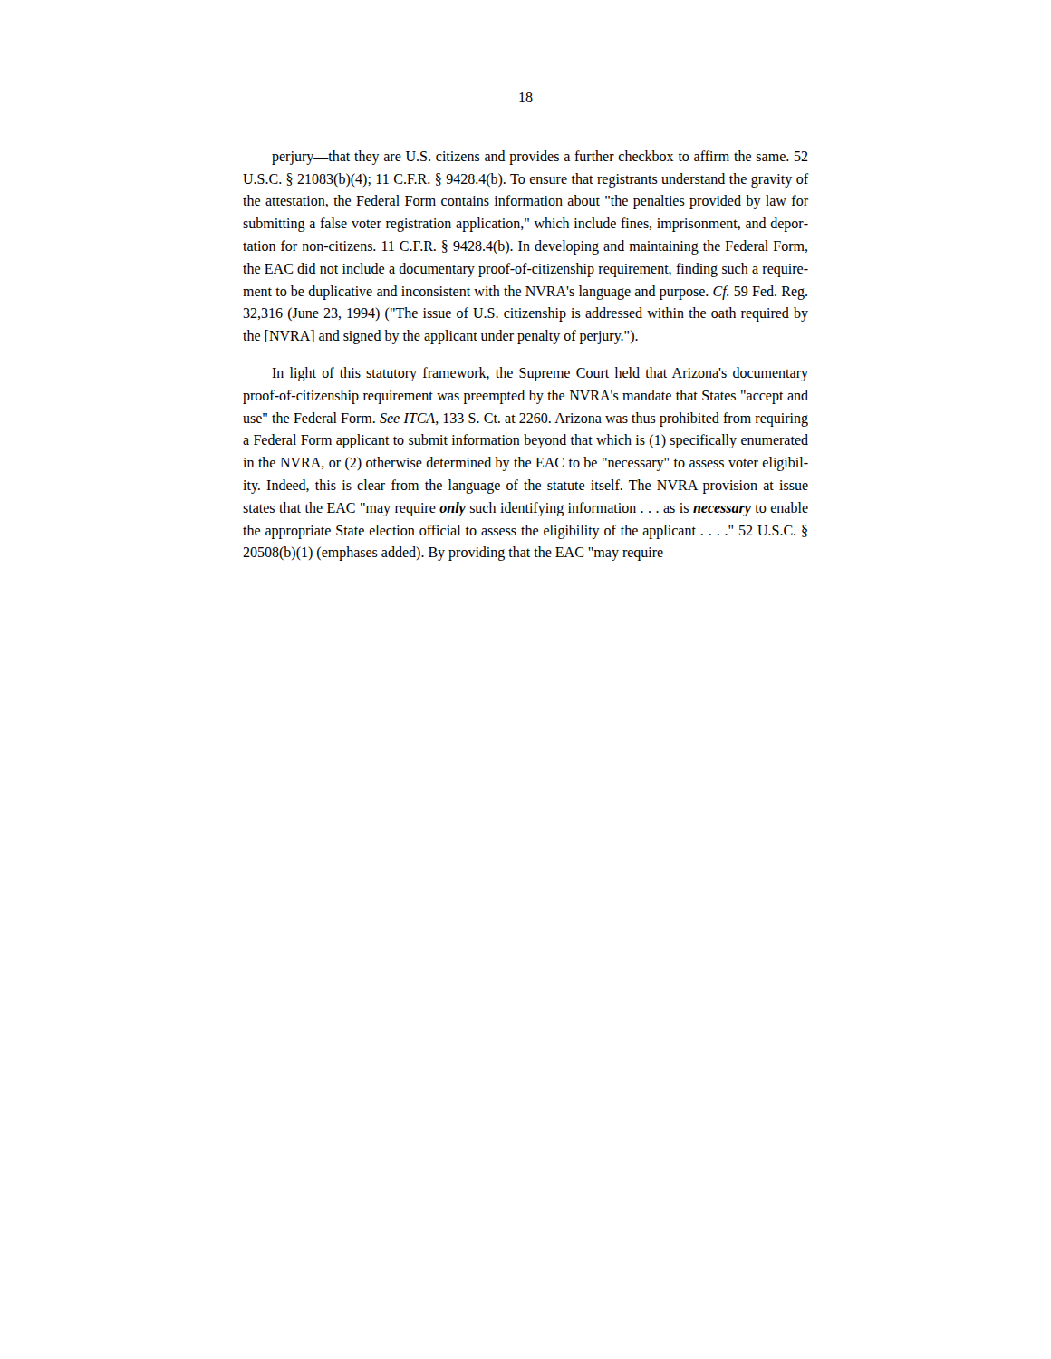18
perjury—that they are U.S. citizens and provides a further checkbox to affirm the same. 52 U.S.C. § 21083(b)(4); 11 C.F.R. § 9428.4(b). To ensure that registrants understand the gravity of the attestation, the Federal Form contains information about "the penalties provided by law for submitting a false voter registration application," which include fines, imprisonment, and deportation for non-citizens. 11 C.F.R. § 9428.4(b). In developing and maintaining the Federal Form, the EAC did not include a documentary proof-of-citizenship requirement, finding such a requirement to be duplicative and inconsistent with the NVRA's language and purpose. Cf. 59 Fed. Reg. 32,316 (June 23, 1994) ("The issue of U.S. citizenship is addressed within the oath required by the [NVRA] and signed by the applicant under penalty of perjury.").
In light of this statutory framework, the Supreme Court held that Arizona's documentary proof-of-citizenship requirement was preempted by the NVRA's mandate that States "accept and use" the Federal Form. See ITCA, 133 S. Ct. at 2260. Arizona was thus prohibited from requiring a Federal Form applicant to submit information beyond that which is (1) specifically enumerated in the NVRA, or (2) otherwise determined by the EAC to be "necessary" to assess voter eligibility. Indeed, this is clear from the language of the statute itself. The NVRA provision at issue states that the EAC "may require only such identifying information . . . as is necessary to enable the appropriate State election official to assess the eligibility of the applicant . . . ." 52 U.S.C. § 20508(b)(1) (emphases added). By providing that the EAC "may require